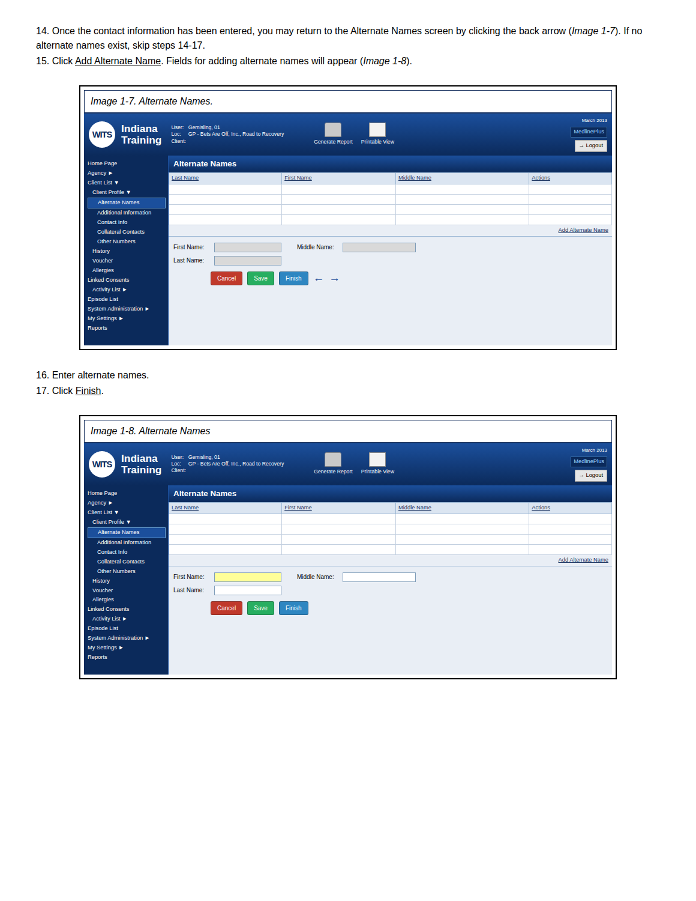14. Once the contact information has been entered, you may return to the Alternate Names screen by clicking the back arrow (Image 1-7). If no alternate names exist, skip steps 14-17.
15. Click Add Alternate Name. Fields for adding alternate names will appear (Image 1-8).
Image 1-7. Alternate Names.
WITS
Indiana
Training
User: Gemisling, 01
Loc: GP - Bets Are Off, Inc., Road to Recovery
Client:
Generate Report
Printable View
March 2013
MedlinePlus
→ Logout
Home Page
Agency ►
Client List ▼
Client Profile ▼
Alternate Names
Additional Information
Contact Info
Collateral Contacts
Other Numbers
History
Voucher
Allergies
Linked Consents
Activity List ►
Episode List
System Administration ►
My Settings ►
Reports
Alternate Names
| Last Name | First Name | Middle Name | Actions |
| --- | --- | --- | --- |
Add Alternate Name
First Name: Middle Name:
Last Name:
Cancel Save Finish ← →
16. Enter alternate names.
17. Click Finish.
Image 1-8. Alternate Names
WITS
Indiana
Training
User: Gemisling, 01
Loc: GP - Bets Are Off, Inc., Road to Recovery
Client:
Generate Report
Printable View
March 2013
MedlinePlus
→ Logout
Home Page
Agency ►
Client List ▼
Client Profile ▼
Alternate Names
Additional Information
Contact Info
Collateral Contacts
Other Numbers
History
Voucher
Allergies
Linked Consents
Activity List ►
Episode List
System Administration ►
My Settings ►
Reports
Alternate Names
| Last Name | First Name | Middle Name | Actions |
| --- | --- | --- | --- |
Add Alternate Name
First Name: Middle Name:
Last Name:
Cancel Save Finish